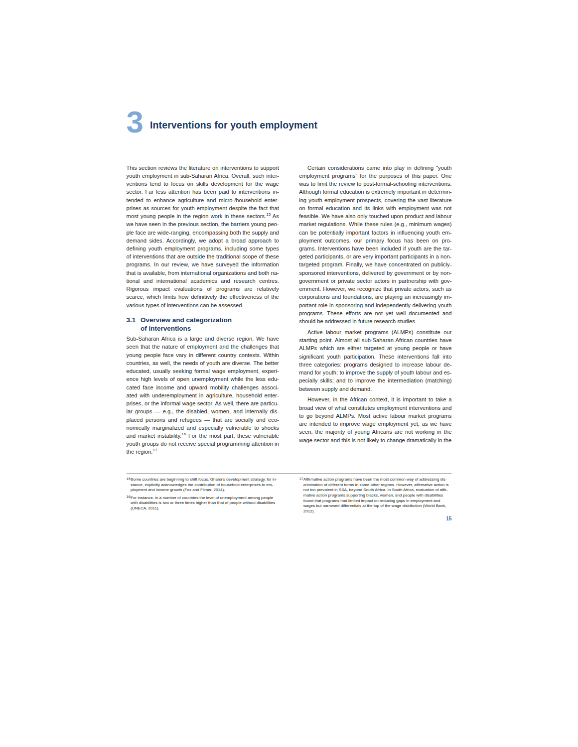3
Interventions for youth employment
This section reviews the literature on interventions to support youth employment in sub-Saharan Africa. Overall, such interventions tend to focus on skills development for the wage sector. Far less attention has been paid to interventions intended to enhance agriculture and micro-/household enterprises as sources for youth employment despite the fact that most young people in the region work in these sectors.15 As we have seen in the previous section, the barriers young people face are wide-ranging, encompassing both the supply and demand sides. Accordingly, we adopt a broad approach to defining youth employment programs, including some types of interventions that are outside the traditional scope of these programs. In our review, we have surveyed the information that is available, from international organizations and both national and international academics and research centres. Rigorous impact evaluations of programs are relatively scarce, which limits how definitively the effectiveness of the various types of interventions can be assessed.
3.1 Overview and categorization
of interventions
Sub-Saharan Africa is a large and diverse region. We have seen that the nature of employment and the challenges that young people face vary in different country contexts. Within countries, as well, the needs of youth are diverse. The better educated, usually seeking formal wage employment, experience high levels of open unemployment while the less educated face income and upward mobility challenges associated with underemployment in agriculture, household enterprises, or the informal wage sector. As well, there are particular groups — e.g., the disabled, women, and internally displaced persons and refugees — that are socially and economically marginalized and especially vulnerable to shocks and market instability.16 For the most part, these vulnerable youth groups do not receive special programming attention in the region.17
Certain considerations came into play in defining “youth employment programs” for the purposes of this paper. One was to limit the review to post-formal-schooling interventions. Although formal education is extremely important in determining youth employment prospects, covering the vast literature on formal education and its links with employment was not feasible. We have also only touched upon product and labour market regulations. While these rules (e.g., minimum wages) can be potentially important factors in influencing youth employment outcomes, our primary focus has been on programs. Interventions have been included if youth are the targeted participants, or are very important participants in a non- targeted program. Finally, we have concentrated on publicly-sponsored interventions, delivered by government or by non-government or private sector actors in partnership with government. However, we recognize that private actors, such as corporations and foundations, are playing an increasingly important role in sponsoring and independently delivering youth programs. These efforts are not yet well documented and should be addressed in future research studies.
Active labour market programs (ALMPs) constitute our starting point. Almost all sub-Saharan African countries have ALMPs which are either targeted at young people or have significant youth participation. These interventions fall into three categories: programs designed to increase labour demand for youth; to improve the supply of youth labour and especially skills; and to improve the intermediation (matching) between supply and demand.
However, in the African context, it is important to take a broad view of what constitutes employment interventions and to go beyond ALMPs. Most active labour market programs are intended to improve wage employment yet, as we have seen, the majority of young Africans are not working in the wage sector and this is not likely to change dramatically in the
15 Some countries are beginning to shift focus. Ghana’s development strategy, for instance, explicitly acknowledges the contribution of household enterprises to employment and income growth (Fox and Filmer, 2014).
16 For instance, in a number of countries the level of unemployment among people with disabilities is two or three times higher than that of people without disabilities (UNECA, 2011).
17 Affirmative action programs have been the most common way of addressing discrimination of different forms in some other regions. However, affirmative action is not too prevalent in SSA, beyond South Africa. In South Africa, evaluation of affirmative action programs supporting blacks, women, and people with disabilities found that programs had limited impact on reducing gaps in employment and wages but narrowed differentials at the top of the wage distribution (World Bank, 2012).
15